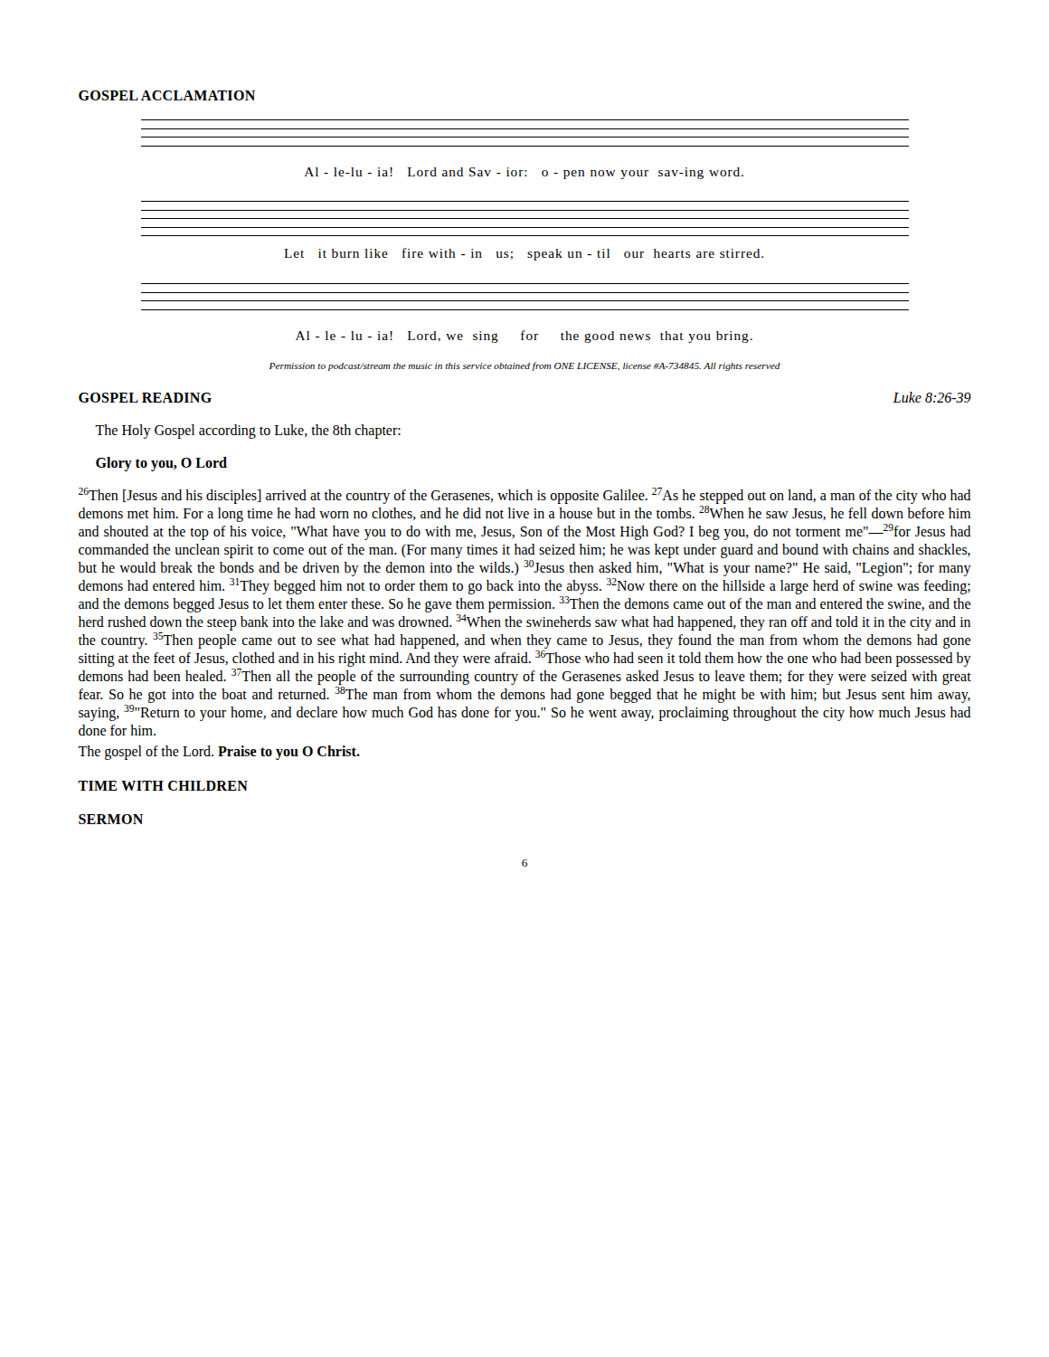GOSPEL ACCLAMATION
Al - le-lu - ia! Lord and Sav - ior: o - pen now your sav-ing word.
Let it burn like fire with - in us; speak un - til our hearts are stirred.
Al - le - lu - ia! Lord, we sing for the good news that you bring.
Permission to podcast/stream the music in this service obtained from ONE LICENSE, license #A-734845. All rights reserved
GOSPEL READING
Luke 8:26-39
The Holy Gospel according to Luke, the 8th chapter:
Glory to you, O Lord
26Then [Jesus and his disciples] arrived at the country of the Gerasenes, which is opposite Galilee. 27As he stepped out on land, a man of the city who had demons met him. For a long time he had worn no clothes, and he did not live in a house but in the tombs. 28When he saw Jesus, he fell down before him and shouted at the top of his voice, "What have you to do with me, Jesus, Son of the Most High God? I beg you, do not torment me"—29for Jesus had commanded the unclean spirit to come out of the man. (For many times it had seized him; he was kept under guard and bound with chains and shackles, but he would break the bonds and be driven by the demon into the wilds.) 30Jesus then asked him, "What is your name?" He said, "Legion"; for many demons had entered him. 31They begged him not to order them to go back into the abyss. 32Now there on the hillside a large herd of swine was feeding; and the demons begged Jesus to let them enter these. So he gave them permission. 33Then the demons came out of the man and entered the swine, and the herd rushed down the steep bank into the lake and was drowned. 34When the swineherds saw what had happened, they ran off and told it in the city and in the country. 35Then people came out to see what had happened, and when they came to Jesus, they found the man from whom the demons had gone sitting at the feet of Jesus, clothed and in his right mind. And they were afraid. 36Those who had seen it told them how the one who had been possessed by demons had been healed. 37Then all the people of the surrounding country of the Gerasenes asked Jesus to leave them; for they were seized with great fear. So he got into the boat and returned. 38The man from whom the demons had gone begged that he might be with him; but Jesus sent him away, saying, 39"Return to your home, and declare how much God has done for you." So he went away, proclaiming throughout the city how much Jesus had done for him.
The gospel of the Lord. Praise to you O Christ.
TIME WITH CHILDREN
SERMON
6